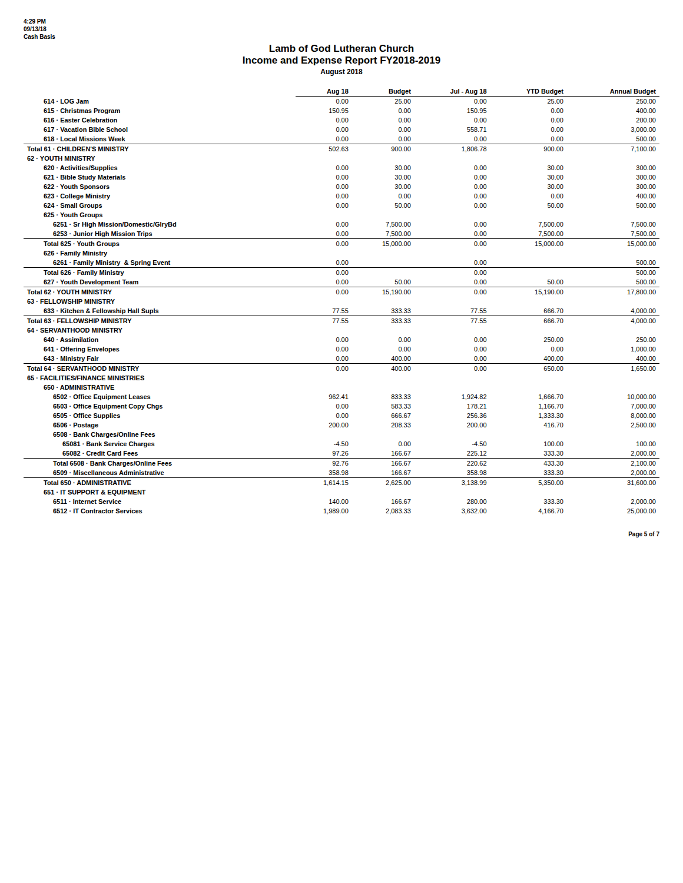4:29 PM
09/13/18
Cash Basis
Lamb of God Lutheran Church
Income and Expense Report FY2018-2019
August 2018
| | Aug 18 | Budget | Jul - Aug 18 | YTD Budget | Annual Budget |
| --- | --- | --- | --- | --- | --- |
| 614 · LOG Jam | 0.00 | 25.00 | 0.00 | 25.00 | 250.00 |
| 615 · Christmas Program | 150.95 | 0.00 | 150.95 | 0.00 | 400.00 |
| 616 · Easter Celebration | 0.00 | 0.00 | 0.00 | 0.00 | 200.00 |
| 617 · Vacation Bible School | 0.00 | 0.00 | 558.71 | 0.00 | 3,000.00 |
| 618 · Local Missions Week | 0.00 | 0.00 | 0.00 | 0.00 | 500.00 |
| Total 61 · CHILDREN'S MINISTRY | 502.63 | 900.00 | 1,806.78 | 900.00 | 7,100.00 |
| 62 · YOUTH MINISTRY | | | | | |
| 620 · Activities/Supplies | 0.00 | 30.00 | 0.00 | 30.00 | 300.00 |
| 621 · Bible Study Materials | 0.00 | 30.00 | 0.00 | 30.00 | 300.00 |
| 622 · Youth Sponsors | 0.00 | 30.00 | 0.00 | 30.00 | 300.00 |
| 623 · College Ministry | 0.00 | 0.00 | 0.00 | 0.00 | 400.00 |
| 624 · Small Groups | 0.00 | 50.00 | 0.00 | 50.00 | 500.00 |
| 625 · Youth Groups | | | | | |
| 6251 · Sr High Mission/Domestic/GlryBd | 0.00 | 7,500.00 | 0.00 | 7,500.00 | 7,500.00 |
| 6253 · Junior High Mission Trips | 0.00 | 7,500.00 | 0.00 | 7,500.00 | 7,500.00 |
| Total 625 · Youth Groups | 0.00 | 15,000.00 | 0.00 | 15,000.00 | 15,000.00 |
| 626 · Family Ministry | | | | | |
| 6261 · Family Ministry & Spring Event | 0.00 | | 0.00 | | 500.00 |
| Total 626 · Family Ministry | 0.00 | | 0.00 | | 500.00 |
| 627 · Youth Development Team | 0.00 | 50.00 | 0.00 | 50.00 | 500.00 |
| Total 62 · YOUTH MINISTRY | 0.00 | 15,190.00 | 0.00 | 15,190.00 | 17,800.00 |
| 63 · FELLOWSHIP MINISTRY | | | | | |
| 633 · Kitchen & Fellowship Hall Supls | 77.55 | 333.33 | 77.55 | 666.70 | 4,000.00 |
| Total 63 · FELLOWSHIP MINISTRY | 77.55 | 333.33 | 77.55 | 666.70 | 4,000.00 |
| 64 · SERVANTHOOD MINISTRY | | | | | |
| 640 · Assimilation | 0.00 | 0.00 | 0.00 | 250.00 | 250.00 |
| 641 · Offering Envelopes | 0.00 | 0.00 | 0.00 | 0.00 | 1,000.00 |
| 643 · Ministry Fair | 0.00 | 400.00 | 0.00 | 400.00 | 400.00 |
| Total 64 · SERVANTHOOD MINISTRY | 0.00 | 400.00 | 0.00 | 650.00 | 1,650.00 |
| 65 · FACILITIES/FINANCE MINISTRIES | | | | | |
| 650 · ADMINISTRATIVE | | | | | |
| 6502 · Office Equipment Leases | 962.41 | 833.33 | 1,924.82 | 1,666.70 | 10,000.00 |
| 6503 · Office Equipment Copy Chgs | 0.00 | 583.33 | 178.21 | 1,166.70 | 7,000.00 |
| 6505 · Office Supplies | 0.00 | 666.67 | 256.36 | 1,333.30 | 8,000.00 |
| 6506 · Postage | 200.00 | 208.33 | 200.00 | 416.70 | 2,500.00 |
| 6508 · Bank Charges/Online Fees | | | | | |
| 65081 · Bank Service Charges | -4.50 | 0.00 | -4.50 | 100.00 | 100.00 |
| 65082 · Credit Card Fees | 97.26 | 166.67 | 225.12 | 333.30 | 2,000.00 |
| Total 6508 · Bank Charges/Online Fees | 92.76 | 166.67 | 220.62 | 433.30 | 2,100.00 |
| 6509 · Miscellaneous Administrative | 358.98 | 166.67 | 358.98 | 333.30 | 2,000.00 |
| Total 650 · ADMINISTRATIVE | 1,614.15 | 2,625.00 | 3,138.99 | 5,350.00 | 31,600.00 |
| 651 · IT SUPPORT & EQUIPMENT | | | | | |
| 6511 · Internet Service | 140.00 | 166.67 | 280.00 | 333.30 | 2,000.00 |
| 6512 · IT Contractor Services | 1,989.00 | 2,083.33 | 3,632.00 | 4,166.70 | 25,000.00 |
Page 5 of 7